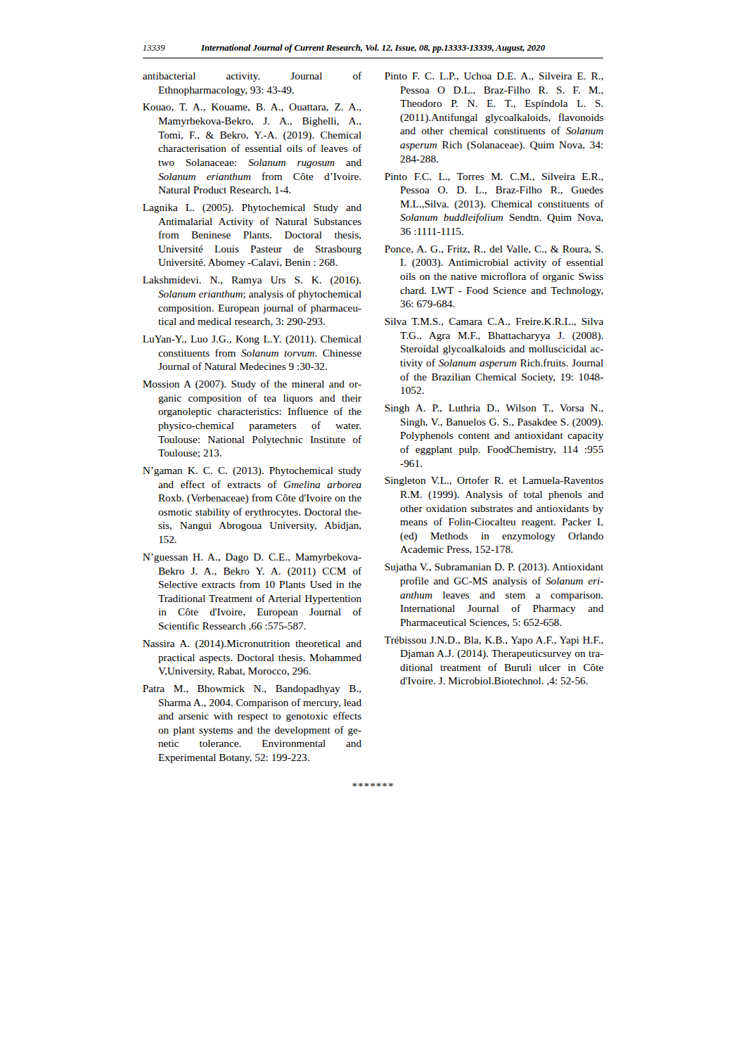13339 International Journal of Current Research, Vol. 12, Issue, 08, pp.13333-13339, August, 2020 13339
antibacterial activity. Journal of Ethnopharmacology, 93: 43-49.
Kouao, T. A., Kouame, B. A., Ouattara, Z. A., Mamyrbekova-Bekro, J. A., Bighelli, A., Tomi, F., & Bekro, Y.-A. (2019). Chemical characterisation of essential oils of leaves of two Solanaceae: Solanum rugosum and Solanum erianthum from Côte d’Ivoire. Natural Product Research, 1-4.
Lagnika L. (2005). Phytochemical Study and Antimalarial Activity of Natural Substances from Beninese Plants. Doctoral thesis, Université Louis Pasteur de Strasbourg Université. Abomey -Calavi, Benin : 268.
Lakshmidevi. N., Ramya Urs S. K. (2016). Solanum erianthum; analysis of phytochemical composition. European journal of pharmaceutical and medical research, 3: 290-293.
LuYan-Y., Luo J.G., Kong L.Y. (2011). Chemical constituents from Solanum torvum. Chinesse Journal of Natural Medecines 9 :30-32.
Mossion A (2007). Study of the mineral and organic composition of tea liquors and their organoleptic characteristics: Influence of the physico-chemical parameters of water. Toulouse: National Polytechnic Institute of Toulouse; 213.
N’gaman K. C. C. (2013). Phytochemical study and effect of extracts of Gmelina arborea Roxb. (Verbenaceae) from Côte d'Ivoire on the osmotic stability of erythrocytes. Doctoral thesis, Nangui Abrogoua University, Abidjan, 152.
N’guessan H. A., Dago D. C.E., Mamyrbekova-Bekro J. A., Bekro Y. A. (2011) CCM of Selective extracts from 10 Plants Used in the Traditional Treatment of Arterial Hypertention in Côte d'Ivoire, European Journal of Scientific Ressearch ,66 :575-587.
Nassira A. (2014).Micronutrition theoretical and practical aspects. Doctoral thesis. Mohammed V,University, Rabat, Morocco, 296.
Patra M., Bhowmick N., Bandopadhyay B., Sharma A., 2004. Comparison of mercury, lead and arsenic with respect to genotoxic effects on plant systems and the development of genetic tolerance. Environmental and Experimental Botany, 52: 199-223.
Pinto F. C. L.P., Uchoa D.E. A., Silveira E. R., Pessoa O D.L., Braz-Filho R. S. F. M., Theodoro P. N. E. T., Espíndola L. S. (2011).Antifungal glycoalkaloids, flavonoids and other chemical constituents of Solanum asperum Rich (Solanaceae). Quim Nova, 34: 284-288.
Pinto F.C. L., Torres M. C.M., Silveira E.R., Pessoa O. D. L., Braz-Filho R., Guedes M.L.,Silva. (2013). Chemical constituents of Solanum buddleifolium Sendtn. Quim Nova, 36 :1111-1115.
Ponce, A. G., Fritz, R., del Valle, C., & Roura, S. I. (2003). Antimicrobial activity of essential oils on the native microflora of organic Swiss chard. LWT - Food Science and Technology, 36: 679-684.
Silva T.M.S., Camara C.A., Freire.K.R.L., Silva T.G., Agra M.F., Bhattacharyya J. (2008). Steroidal glycoalkaloids and molluscicidal activity of Solanum asperum Rich.fruits. Journal of the Brazilian Chemical Society, 19: 1048-1052.
Singh A. P., Luthria D., Wilson T., Vorsa N., Singh, V., Banuelos G. S., Pasakdee S. (2009). Polyphenols content and antioxidant capacity of eggplant pulp. FoodChemistry, 114 :955 -961.
Singleton V.L., Ortofer R. et Lamuela-Raventos R.M. (1999). Analysis of total phenols and other oxidation substrates and antioxidants by means of Folin-Ciocalteu reagent. Packer L (ed) Methods in enzymology Orlando Academic Press, 152-178.
Sujatha V., Subramanian D. P. (2013). Antioxidant profile and GC-MS analysis of Solanum erianthum leaves and stem a comparison. International Journal of Pharmacy and Pharmaceutical Sciences, 5: 652-658.
Trébissou J.N.D., Bla, K.B., Yapo A.F., Yapi H.F., Djaman A.J. (2014). Therapeuticsurvey on traditional treatment of Buruli ulcer in Côte d'Ivoire. J. Microbiol.Biotechnol. ,4: 52-56.
*******